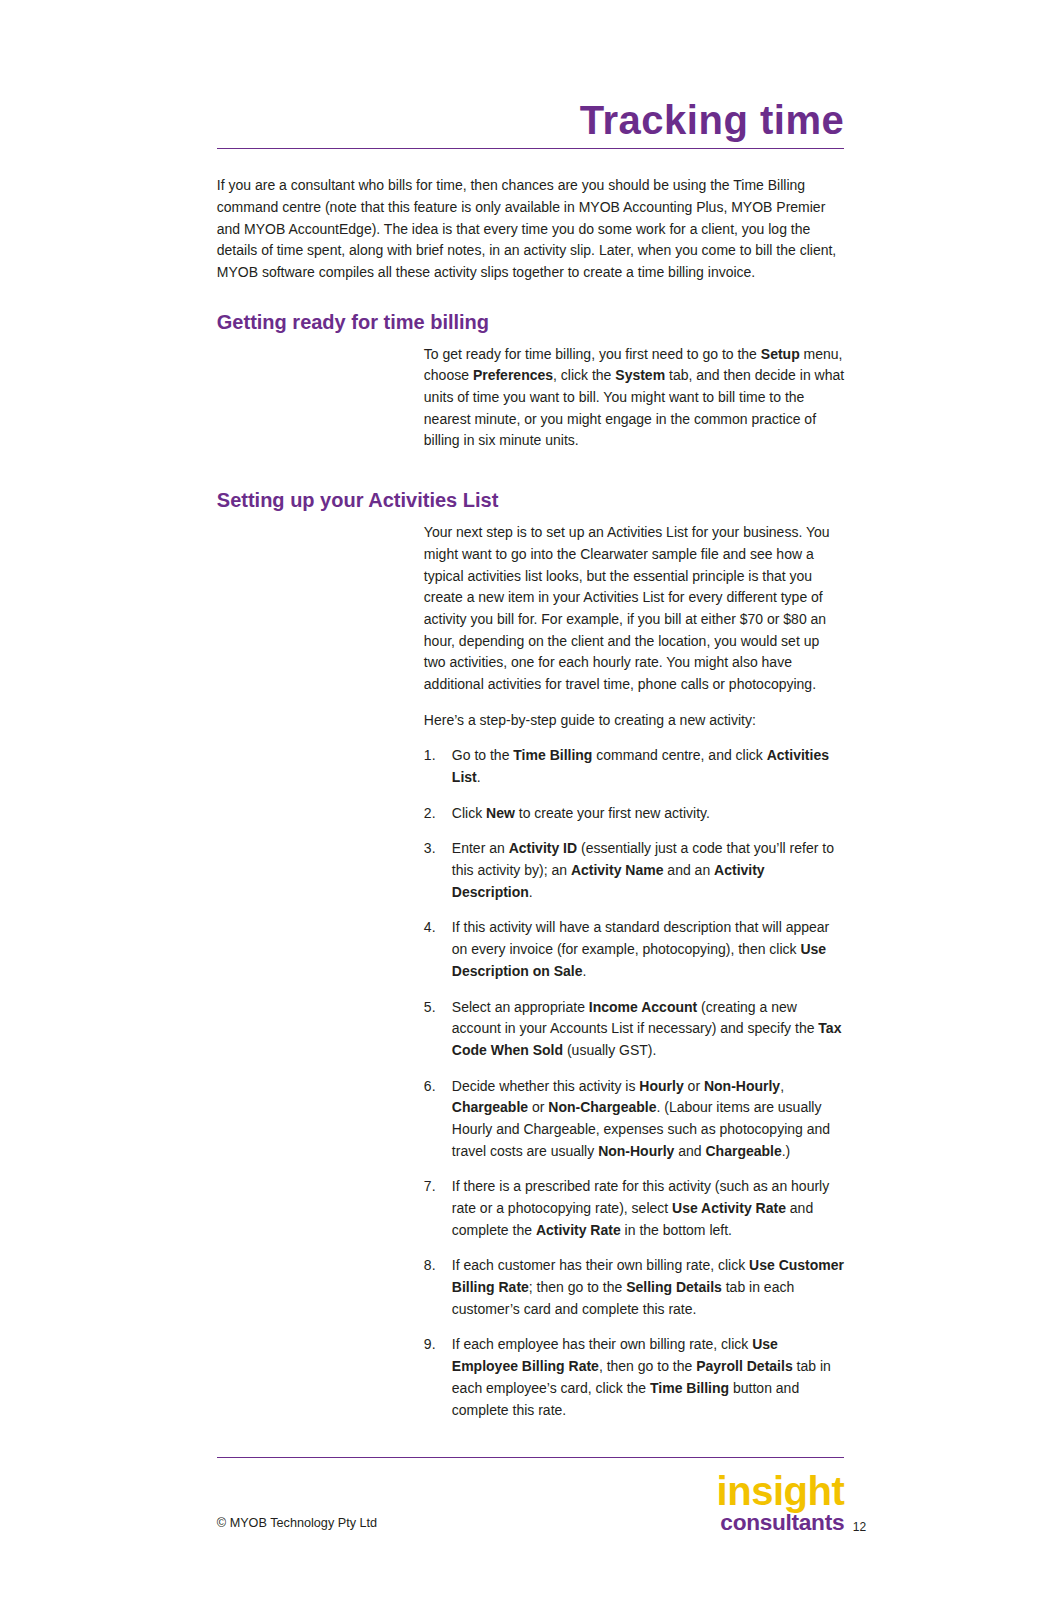Tracking time
If you are a consultant who bills for time, then chances are you should be using the Time Billing command centre (note that this feature is only available in MYOB Accounting Plus, MYOB Premier and MYOB AccountEdge). The idea is that every time you do some work for a client, you log the details of time spent, along with brief notes, in an activity slip. Later, when you come to bill the client, MYOB software compiles all these activity slips together to create a time billing invoice.
Getting ready for time billing
To get ready for time billing, you first need to go to the Setup menu, choose Preferences, click the System tab, and then decide in what units of time you want to bill. You might want to bill time to the nearest minute, or you might engage in the common practice of billing in six minute units.
Setting up your Activities List
Your next step is to set up an Activities List for your business. You might want to go into the Clearwater sample file and see how a typical activities list looks, but the essential principle is that you create a new item in your Activities List for every different type of activity you bill for. For example, if you bill at either $70 or $80 an hour, depending on the client and the location, you would set up two activities, one for each hourly rate. You might also have additional activities for travel time, phone calls or photocopying.
Here’s a step-by-step guide to creating a new activity:
Go to the Time Billing command centre, and click Activities List.
Click New to create your first new activity.
Enter an Activity ID (essentially just a code that you’ll refer to this activity by); an Activity Name and an Activity Description.
If this activity will have a standard description that will appear on every invoice (for example, photocopying), then click Use Description on Sale.
Select an appropriate Income Account (creating a new account in your Accounts List if necessary) and specify the Tax Code When Sold (usually GST).
Decide whether this activity is Hourly or Non-Hourly, Chargeable or Non-Chargeable. (Labour items are usually Hourly and Chargeable, expenses such as photocopying and travel costs are usually Non-Hourly and Chargeable.)
If there is a prescribed rate for this activity (such as an hourly rate or a photocopying rate), select Use Activity Rate and complete the Activity Rate in the bottom left.
If each customer has their own billing rate, click Use Customer Billing Rate; then go to the Selling Details tab in each customer’s card and complete this rate.
If each employee has their own billing rate, click Use Employee Billing Rate, then go to the Payroll Details tab in each employee’s card, click the Time Billing button and complete this rate.
© MYOB Technology Pty Ltd
insight consultants 12